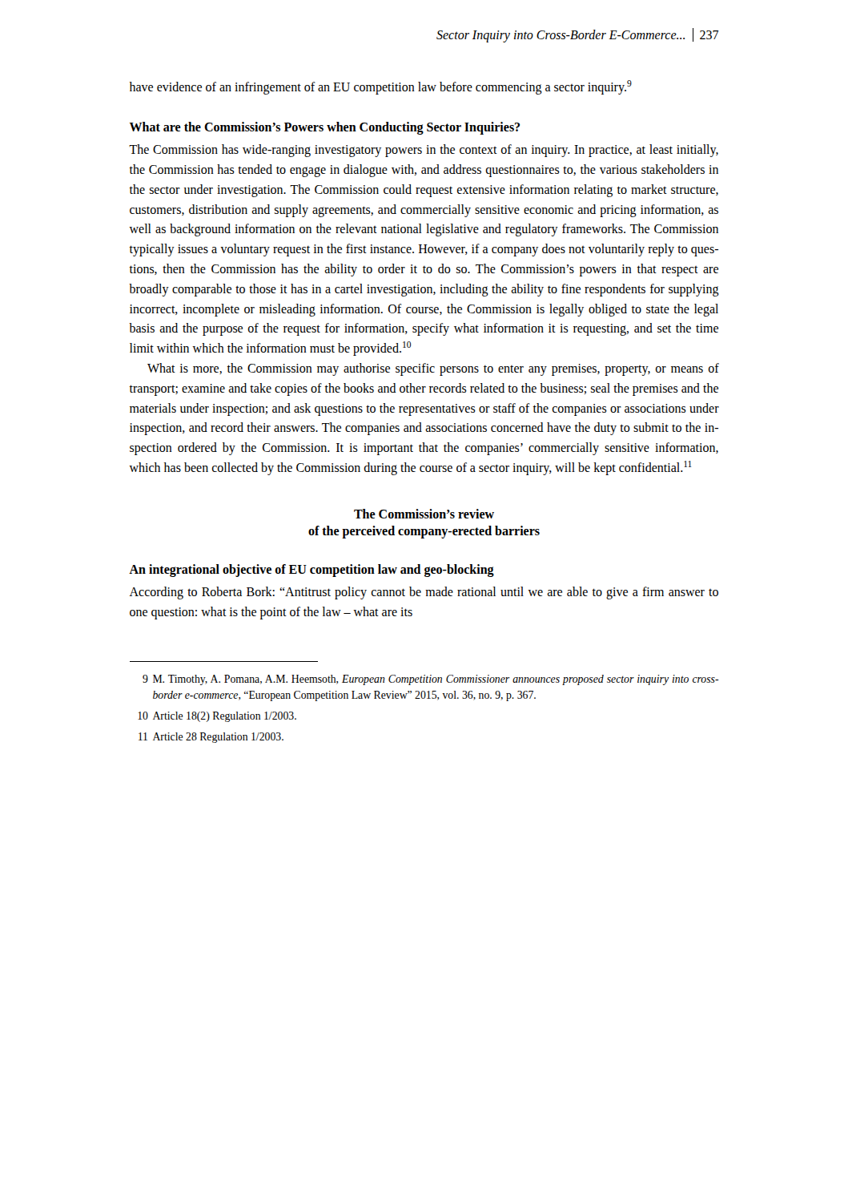Sector Inquiry into Cross-Border E-Commerce... 237
have evidence of an infringement of an EU competition law before commencing a sector inquiry.9
What are the Commission’s Powers when Conducting Sector Inquiries?
The Commission has wide-ranging investigatory powers in the context of an inquiry. In practice, at least initially, the Commission has tended to engage in dialogue with, and address questionnaires to, the various stakeholders in the sector under investigation. The Commission could request extensive information relating to market structure, customers, distribution and supply agreements, and commercially sensitive economic and pricing information, as well as background information on the relevant national legislative and regulatory frameworks. The Commission typically issues a voluntary request in the first instance. However, if a company does not voluntarily reply to questions, then the Commission has the ability to order it to do so. The Commission’s powers in that respect are broadly comparable to those it has in a cartel investigation, including the ability to fine respondents for supplying incorrect, incomplete or misleading information. Of course, the Commission is legally obliged to state the legal basis and the purpose of the request for information, specify what information it is requesting, and set the time limit within which the information must be provided.10
What is more, the Commission may authorise specific persons to enter any premises, property, or means of transport; examine and take copies of the books and other records related to the business; seal the premises and the materials under inspection; and ask questions to the representatives or staff of the companies or associations under inspection, and record their answers. The companies and associations concerned have the duty to submit to the inspection ordered by the Commission. It is important that the companies’ commercially sensitive information, which has been collected by the Commission during the course of a sector inquiry, will be kept confidential.11
The Commission’s review
of the perceived company-erected barriers
An integrational objective of EU competition law and geo-blocking
According to Roberta Bork: “Antitrust policy cannot be made rational until we are able to give a firm answer to one question: what is the point of the law – what are its
9 M. Timothy, A. Pomana, A.M. Heemsoth, European Competition Commissioner announces proposed sector inquiry into cross-border e-commerce, “European Competition Law Review” 2015, vol. 36, no. 9, p. 367.
10 Article 18(2) Regulation 1/2003.
11 Article 28 Regulation 1/2003.